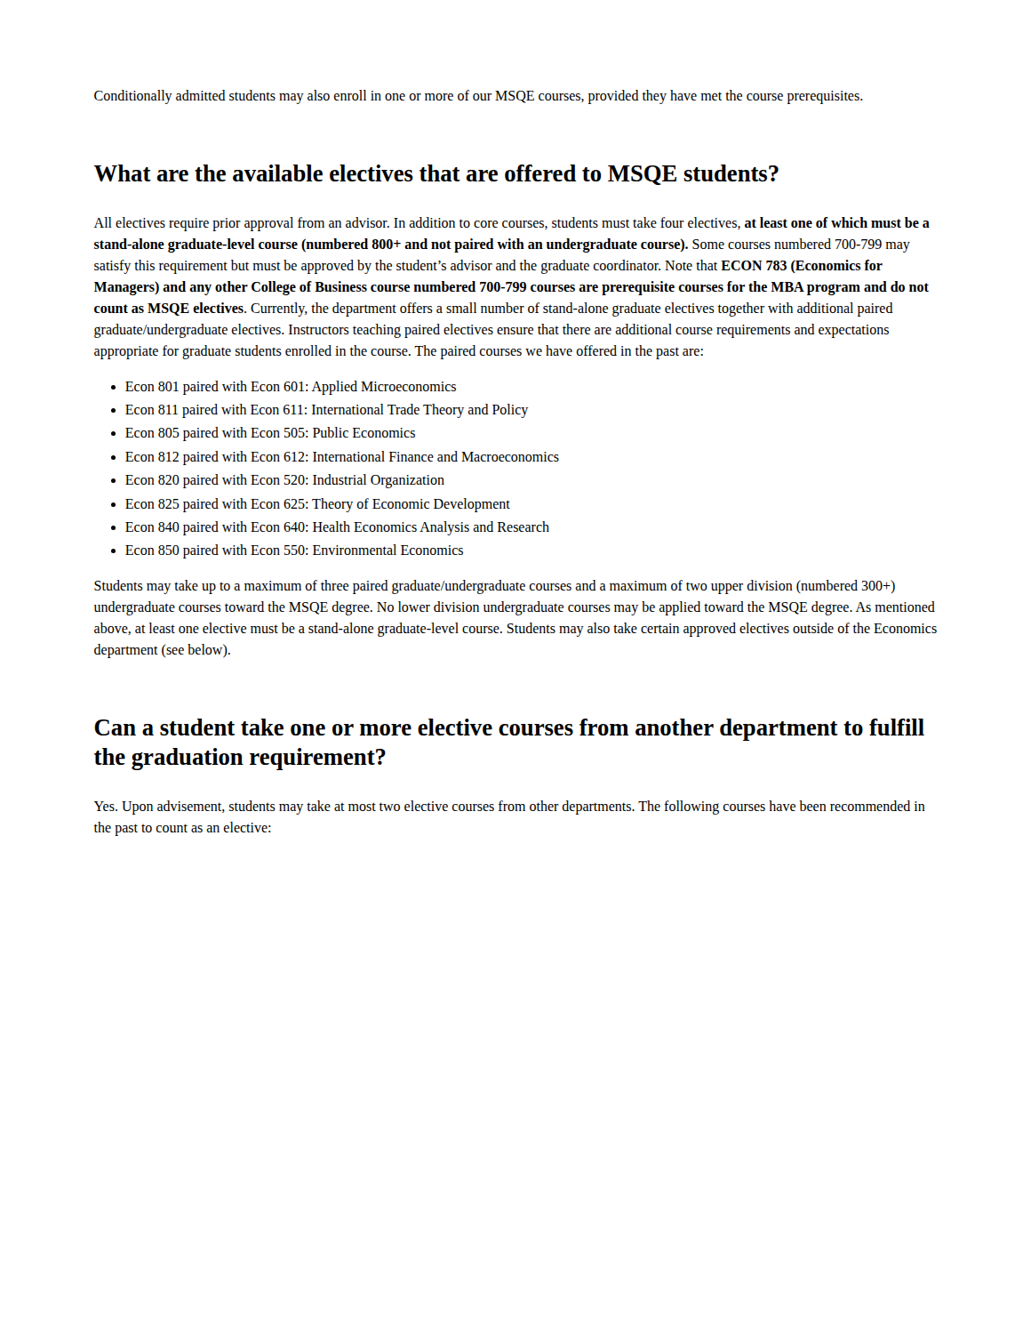Conditionally admitted students may also enroll in one or more of our MSQE courses, provided they have met the course prerequisites.
What are the available electives that are offered to MSQE students?
All electives require prior approval from an advisor. In addition to core courses, students must take four electives, at least one of which must be a stand-alone graduate-level course (numbered 800+ and not paired with an undergraduate course). Some courses numbered 700-799 may satisfy this requirement but must be approved by the student’s advisor and the graduate coordinator. Note that ECON 783 (Economics for Managers) and any other College of Business course numbered 700-799 courses are prerequisite courses for the MBA program and do not count as MSQE electives. Currently, the department offers a small number of stand-alone graduate electives together with additional paired graduate/undergraduate electives. Instructors teaching paired electives ensure that there are additional course requirements and expectations appropriate for graduate students enrolled in the course. The paired courses we have offered in the past are:
Econ 801 paired with Econ 601: Applied Microeconomics
Econ 811 paired with Econ 611: International Trade Theory and Policy
Econ 805 paired with Econ 505: Public Economics
Econ 812 paired with Econ 612: International Finance and Macroeconomics
Econ 820 paired with Econ 520: Industrial Organization
Econ 825 paired with Econ 625: Theory of Economic Development
Econ 840 paired with Econ 640: Health Economics Analysis and Research
Econ 850 paired with Econ 550: Environmental Economics
Students may take up to a maximum of three paired graduate/undergraduate courses and a maximum of two upper division (numbered 300+) undergraduate courses toward the MSQE degree. No lower division undergraduate courses may be applied toward the MSQE degree. As mentioned above, at least one elective must be a stand-alone graduate-level course. Students may also take certain approved electives outside of the Economics department (see below).
Can a student take one or more elective courses from another department to fulfill the graduation requirement?
Yes. Upon advisement, students may take at most two elective courses from other departments. The following courses have been recommended in the past to count as an elective: